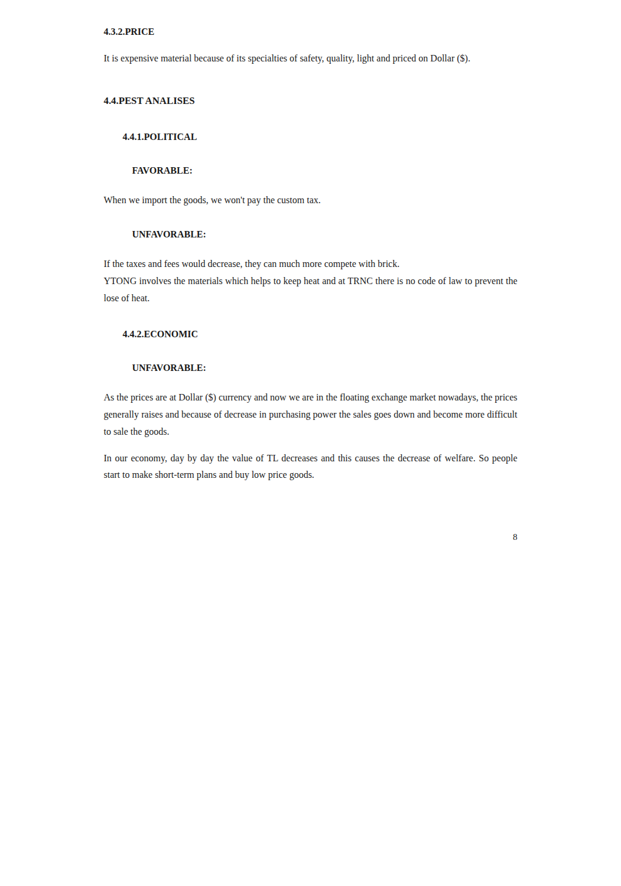4.3.2.PRICE
It is expensive material because of its specialties of safety, quality, light and priced on Dollar ($).
4.4.PEST ANALISES
4.4.1.POLITICAL
FAVORABLE:
When we import the goods, we won't pay the custom tax.
UNFAVORABLE:
If the taxes and fees would decrease, they can much more compete with brick.
YTONG involves the materials which helps to keep heat and at TRNC there is no code of law to prevent the lose of heat.
4.4.2.ECONOMIC
UNFAVORABLE:
As the prices are at Dollar ($) currency and now we are in the floating exchange market nowadays, the prices generally raises and because of decrease in purchasing power the sales goes down and become more difficult to sale the goods.
In our economy, day by day the value of TL decreases and this causes the decrease of welfare. So people start to make short-term plans and buy low price goods.
8